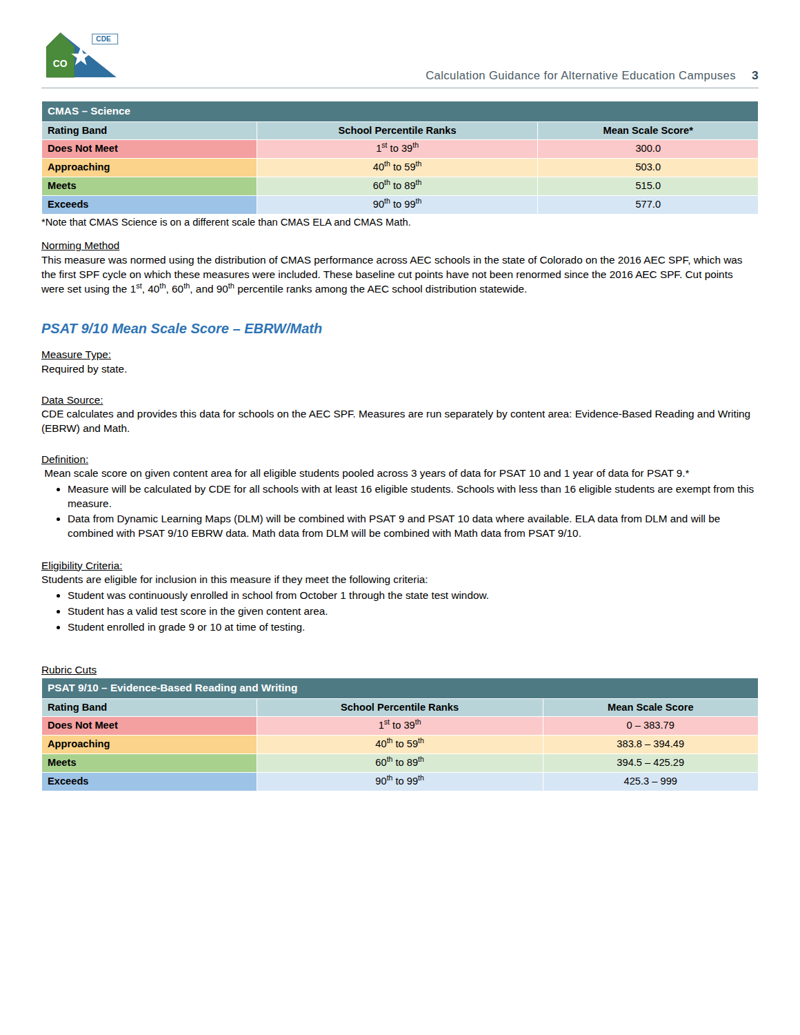CO CDE
Calculation Guidance for Alternative Education Campuses 3
| CMAS – Science |
| --- |
| Rating Band | School Percentile Ranks | Mean Scale Score* |
| Does Not Meet | 1 st to 39 th | 300.0 |
| Approaching | 40 th to 59 th | 503.0 |
| Meets | 60 th to 89 th | 515.0 |
| Exceeds | 90 th to 99 th | 577.0 |
*Note that CMAS Science is on a different scale than CMAS ELA and CMAS Math.
Norming Method
This measure was normed using the distribution of CMAS performance across AEC schools in the state of Colorado on the 2016 AEC SPF, which was the first SPF cycle on which these measures were included. These baseline cut points have not been renormed since the 2016 AEC SPF. Cut points were set using the 1st, 40th, 60th, and 90th percentile ranks among the AEC school distribution statewide.
PSAT 9/10 Mean Scale Score – EBRW/Math
Measure Type:
Required by state.
Data Source:
CDE calculates and provides this data for schools on the AEC SPF. Measures are run separately by content area: Evidence-Based Reading and Writing (EBRW) and Math.
Definition:
Mean scale score on given content area for all eligible students pooled across 3 years of data for PSAT 10 and 1 year of data for PSAT 9.*
Measure will be calculated by CDE for all schools with at least 16 eligible students. Schools with less than 16 eligible students are exempt from this measure.
Data from Dynamic Learning Maps (DLM) will be combined with PSAT 9 and PSAT 10 data where available. ELA data from DLM and will be combined with PSAT 9/10 EBRW data. Math data from DLM will be combined with Math data from PSAT 9/10.
Eligibility Criteria:
Students are eligible for inclusion in this measure if they meet the following criteria:
Student was continuously enrolled in school from October 1 through the state test window.
Student has a valid test score in the given content area.
Student enrolled in grade 9 or 10 at time of testing.
Rubric Cuts
| PSAT 9/10 – Evidence-Based Reading and Writing |
| --- |
| Rating Band | School Percentile Ranks | Mean Scale Score |
| Does Not Meet | 1 st to 39 th | 0 – 383.79 |
| Approaching | 40 th to 59 th | 383.8 – 394.49 |
| Meets | 60 th to 89 th | 394.5 – 425.29 |
| Exceeds | 90 th to 99 th | 425.3 – 999 |